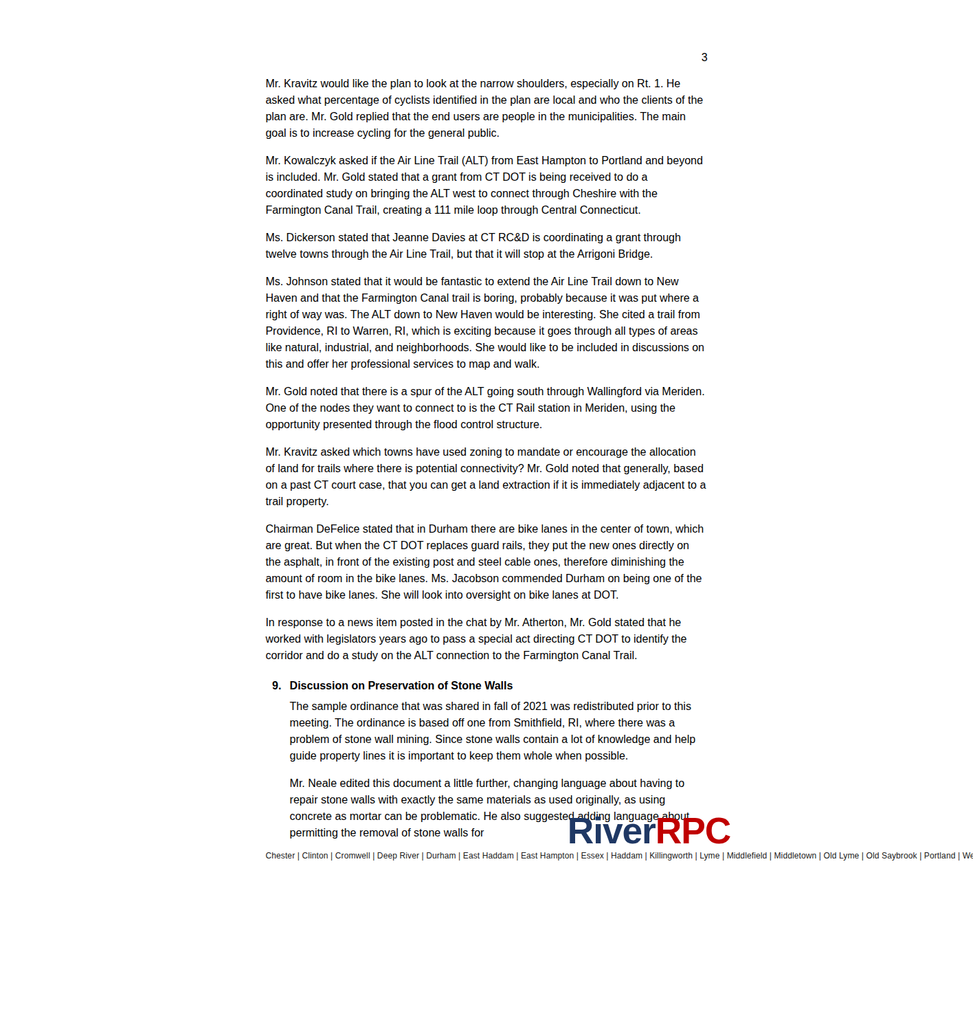3
Mr. Kravitz would like the plan to look at the narrow shoulders, especially on Rt. 1. He asked what percentage of cyclists identified in the plan are local and who the clients of the plan are. Mr. Gold replied that the end users are people in the municipalities. The main goal is to increase cycling for the general public.
Mr. Kowalczyk asked if the Air Line Trail (ALT) from East Hampton to Portland and beyond is included. Mr. Gold stated that a grant from CT DOT is being received to do a coordinated study on bringing the ALT west to connect through Cheshire with the Farmington Canal Trail, creating a 111 mile loop through Central Connecticut.
Ms. Dickerson stated that Jeanne Davies at CT RC&D is coordinating a grant through twelve towns through the Air Line Trail, but that it will stop at the Arrigoni Bridge.
Ms. Johnson stated that it would be fantastic to extend the Air Line Trail down to New Haven and that the Farmington Canal trail is boring, probably because it was put where a right of way was. The ALT down to New Haven would be interesting. She cited a trail from Providence, RI to Warren, RI, which is exciting because it goes through all types of areas like natural, industrial, and neighborhoods. She would like to be included in discussions on this and offer her professional services to map and walk.
Mr. Gold noted that there is a spur of the ALT going south through Wallingford via Meriden. One of the nodes they want to connect to is the CT Rail station in Meriden, using the opportunity presented through the flood control structure.
Mr. Kravitz asked which towns have used zoning to mandate or encourage the allocation of land for trails where there is potential connectivity? Mr. Gold noted that generally, based on a past CT court case, that you can get a land extraction if it is immediately adjacent to a trail property.
Chairman DeFelice stated that in Durham there are bike lanes in the center of town, which are great. But when the CT DOT replaces guard rails, they put the new ones directly on the asphalt, in front of the existing post and steel cable ones, therefore diminishing the amount of room in the bike lanes. Ms. Jacobson commended Durham on being one of the first to have bike lanes. She will look into oversight on bike lanes at DOT.
In response to a news item posted in the chat by Mr. Atherton, Mr. Gold stated that he worked with legislators years ago to pass a special act directing CT DOT to identify the corridor and do a study on the ALT connection to the Farmington Canal Trail.
Discussion on Preservation of Stone Walls
The sample ordinance that was shared in fall of 2021 was redistributed prior to this meeting. The ordinance is based off one from Smithfield, RI, where there was a problem of stone wall mining. Since stone walls contain a lot of knowledge and help guide property lines it is important to keep them whole when possible.
Mr. Neale edited this document a little further, changing language about having to repair stone walls with exactly the same materials as used originally, as using concrete as mortar can be problematic. He also suggested adding language about permitting the removal of stone walls for
River RPC
Chester | Clinton | Cromwell | Deep River | Durham | East Haddam | East Hampton | Essex | Haddam | Killingworth | Lyme | Middlefield | Middletown | Old Lyme | Old Saybrook | Portland | Westbrook